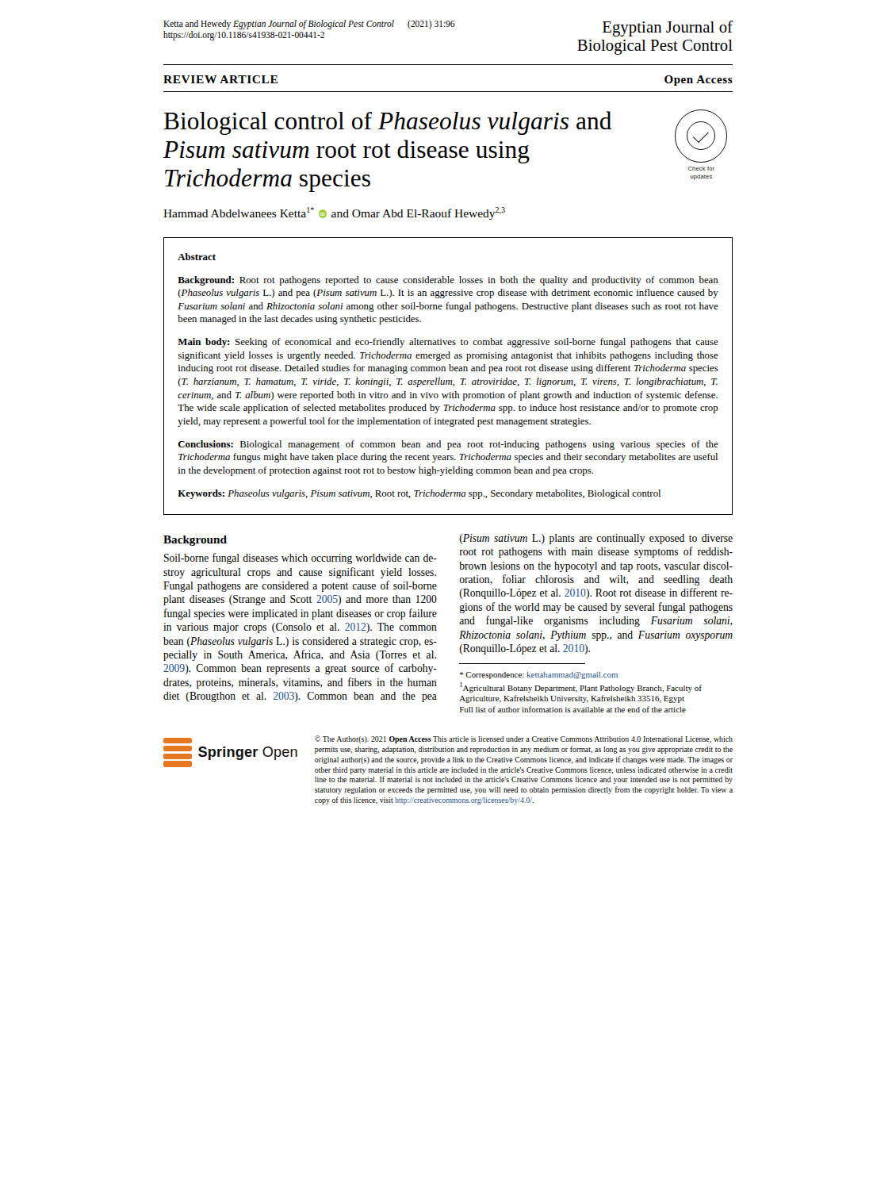Ketta and Hewedy Egyptian Journal of Biological Pest Control (2021) 31:96
https://doi.org/10.1186/s41938-021-00441-2
Egyptian Journal of Biological Pest Control
REVIEW ARTICLE
Open Access
Biological control of Phaseolus vulgaris and Pisum sativum root rot disease using Trichoderma species
Check for
updates
Hammad Abdelwanees Ketta1* and Omar Abd El-Raouf Hewedy2,3
Abstract
Background: Root rot pathogens reported to cause considerable losses in both the quality and productivity of common bean (Phaseolus vulgaris L.) and pea (Pisum sativum L.). It is an aggressive crop disease with detriment economic influence caused by Fusarium solani and Rhizoctonia solani among other soil-borne fungal pathogens. Destructive plant diseases such as root rot have been managed in the last decades using synthetic pesticides.
Main body: Seeking of economical and eco-friendly alternatives to combat aggressive soil-borne fungal pathogens that cause significant yield losses is urgently needed. Trichoderma emerged as promising antagonist that inhibits pathogens including those inducing root rot disease. Detailed studies for managing common bean and pea root rot disease using different Trichoderma species (T. harzianum, T. hamatum, T. viride, T. koningii, T. asperellum, T. atroviridae, T. lignorum, T. virens, T. longibrachiatum, T. cerinum, and T. album) were reported both in vitro and in vivo with promotion of plant growth and induction of systemic defense. The wide scale application of selected metabolites produced by Trichoderma spp. to induce host resistance and/or to promote crop yield, may represent a powerful tool for the implementation of integrated pest management strategies.
Conclusions: Biological management of common bean and pea root rot-inducing pathogens using various species of the Trichoderma fungus might have taken place during the recent years. Trichoderma species and their secondary metabolites are useful in the development of protection against root rot to bestow high-yielding common bean and pea crops.
Keywords: Phaseolus vulgaris, Pisum sativum, Root rot, Trichoderma spp., Secondary metabolites, Biological control
Background
Soil-borne fungal diseases which occurring worldwide can destroy agricultural crops and cause significant yield losses. Fungal pathogens are considered a potent cause of soil-borne plant diseases (Strange and Scott 2005) and more than 1200 fungal species were implicated in plant diseases or crop failure in various major crops (Consolo et al. 2012). The common bean (Phaseolus vulgaris L.) is considered a strategic crop, especially in South America, Africa, and Asia (Torres et al. 2009). Common bean represents a great source of carbohydrates, proteins, minerals, vitamins, and fibers in the human diet (Brougthon et al. 2003). Common bean and the pea (Pisum sativum L.) plants are continually exposed to diverse root rot pathogens with main disease symptoms of reddish-brown lesions on the hypocotyl and tap roots, vascular discoloration, foliar chlorosis and wilt, and seedling death (Ronquillo-López et al. 2010). Root rot disease in different regions of the world may be caused by several fungal pathogens and fungal-like organisms including Fusarium solani, Rhizoctonia solani, Pythium spp., and Fusarium oxysporum (Ronquillo-López et al. 2010).
* Correspondence: kettahammad@gmail.com
1Agricultural Botany Department, Plant Pathology Branch, Faculty of Agriculture, Kafrelsheikh University, Kafrelsheikh 33516, Egypt
Full list of author information is available at the end of the article
Springer Open
© The Author(s). 2021 Open Access This article is licensed under a Creative Commons Attribution 4.0 International License, which permits use, sharing, adaptation, distribution and reproduction in any medium or format, as long as you give appropriate credit to the original author(s) and the source, provide a link to the Creative Commons licence, and indicate if changes were made. The images or other third party material in this article are included in the article's Creative Commons licence, unless indicated otherwise in a credit line to the material. If material is not included in the article's Creative Commons licence and your intended use is not permitted by statutory regulation or exceeds the permitted use, you will need to obtain permission directly from the copyright holder. To view a copy of this licence, visit http://creativecommons.org/licenses/by/4.0/.